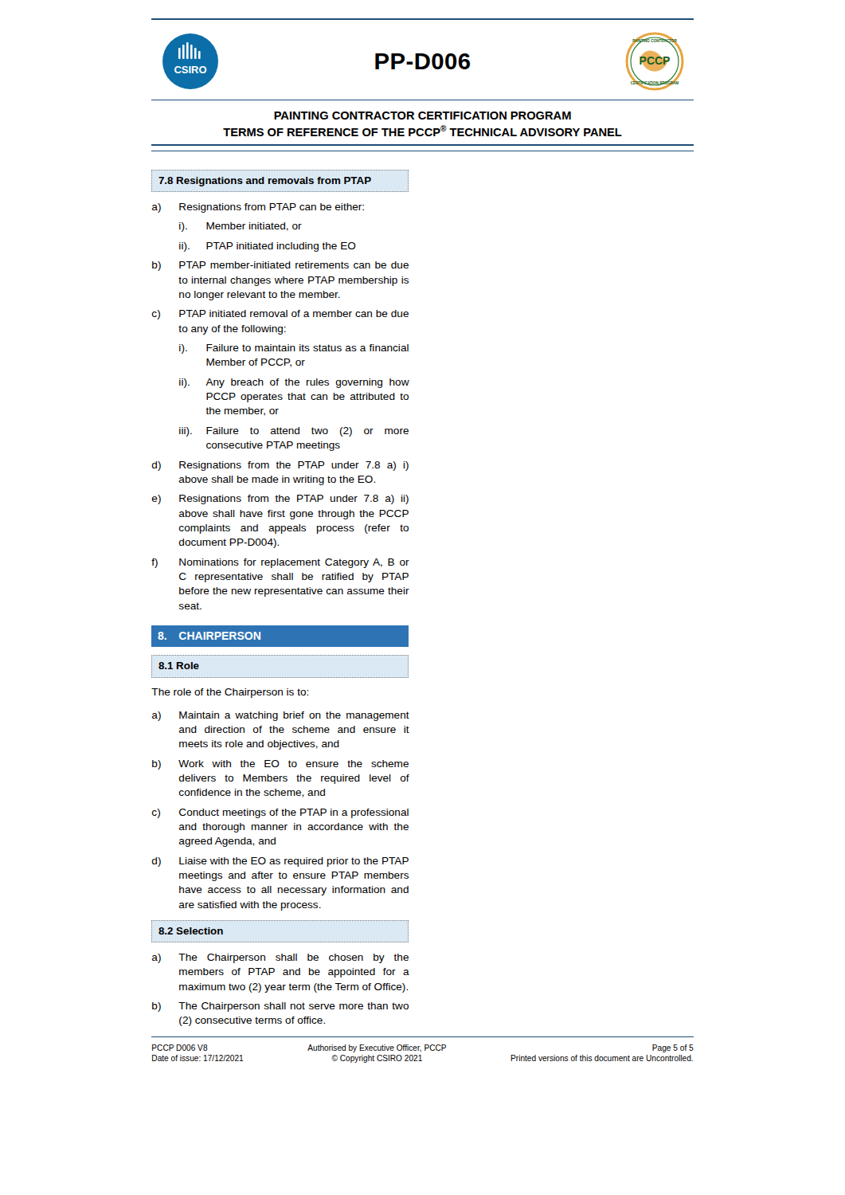CSIRO
PP-D006
PCCP PAINTING CONTRACTOR CERTIFICATION PROGRAM
PAINTING CONTRACTOR CERTIFICATION PROGRAM
TERMS OF REFERENCE OF THE PCCP® TECHNICAL ADVISORY PANEL
7.8 Resignations and removals from PTAP
a) Resignations from PTAP can be either:
i). Member initiated, or
ii). PTAP initiated including the EO
b) PTAP member-initiated retirements can be due to internal changes where PTAP membership is no longer relevant to the member.
c) PTAP initiated removal of a member can be due to any of the following:
i). Failure to maintain its status as a financial Member of PCCP, or
ii). Any breach of the rules governing how PCCP operates that can be attributed to the member, or
iii). Failure to attend two (2) or more consecutive PTAP meetings
d) Resignations from the PTAP under 7.8 a) i) above shall be made in writing to the EO.
e) Resignations from the PTAP under 7.8 a) ii) above shall have first gone through the PCCP complaints and appeals process (refer to document PP-D004).
f) Nominations for replacement Category A, B or C representative shall be ratified by PTAP before the new representative can assume their seat.
8. CHAIRPERSON
8.1 Role
The role of the Chairperson is to:
a) Maintain a watching brief on the management and direction of the scheme and ensure it meets its role and objectives, and
b) Work with the EO to ensure the scheme delivers to Members the required level of confidence in the scheme, and
c) Conduct meetings of the PTAP in a professional and thorough manner in accordance with the agreed Agenda, and
d) Liaise with the EO as required prior to the PTAP meetings and after to ensure PTAP members have access to all necessary information and are satisfied with the process.
8.2 Selection
a) The Chairperson shall be chosen by the members of PTAP and be appointed for a maximum two (2) year term (the Term of Office).
b) The Chairperson shall not serve more than two (2) consecutive terms of office.
PCCP D006 V8
Date of issue: 17/12/2021
Authorised by Executive Officer, PCCP
© Copyright CSIRO 2021
Page 5 of 5
Printed versions of this document are Uncontrolled.